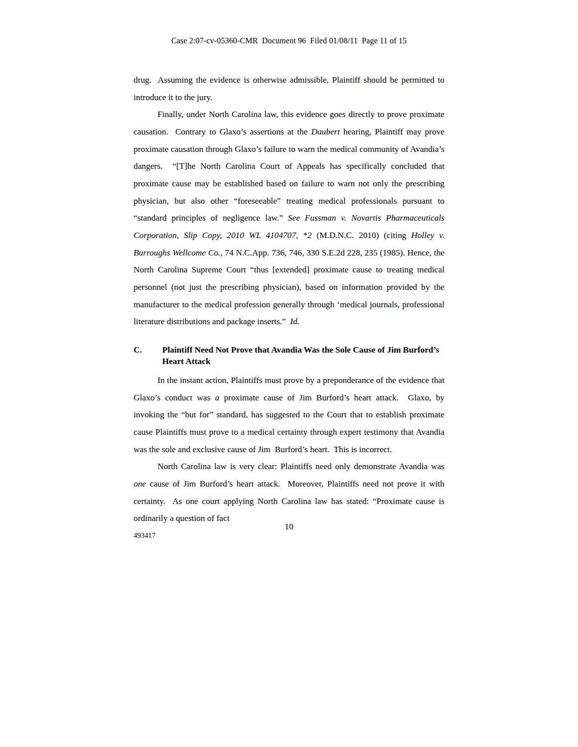Case 2:07-cv-05360-CMR Document 96 Filed 01/08/11 Page 11 of 15
drug. Assuming the evidence is otherwise admissible, Plaintiff should be permitted to introduce it to the jury.
Finally, under North Carolina law, this evidence goes directly to prove proximate causation. Contrary to Glaxo’s assertions at the Daubert hearing, Plaintiff may prove proximate causation through Glaxo’s failure to warn the medical community of Avandia’s dangers. “[T]he North Carolina Court of Appeals has specifically concluded that proximate cause may be established based on failure to warn not only the prescribing physician, but also other “foreseeable” treating medical professionals pursuant to “standard principles of negligence law.” See Fussman v. Novartis Pharmaceuticals Corporation, Slip Copy, 2010 WL 4104707, *2 (M.D.N.C. 2010) (citing Holley v. Burroughs Wellcome Co., 74 N.C.App. 736, 746, 330 S.E.2d 228, 235 (1985). Hence, the North Carolina Supreme Court “thus [extended] proximate cause to treating medical personnel (not just the prescribing physician), based on information provided by the manufacturer to the medical profession generally through ‘medical journals, professional literature distributions and package inserts.” Id.
C. Plaintiff Need Not Prove that Avandia Was the Sole Cause of Jim Burford’s Heart Attack
In the instant action, Plaintiffs must prove by a preponderance of the evidence that Glaxo’s conduct was a proximate cause of Jim Burford’s heart attack. Glaxo, by invoking the “but for” standard, has suggested to the Court that to establish proximate cause Plaintiffs must prove to a medical certainty through expert testimony that Avandia was the sole and exclusive cause of Jim Burford’s heart. This is incorrect.
North Carolina law is very clear: Plaintiffs need only demonstrate Avandia was one cause of Jim Burford’s heart attack. Moreover, Plaintiffs need not prove it with certainty. As one court applying North Carolina law has stated: “Proximate cause is ordinarily a question of fact
10
493417